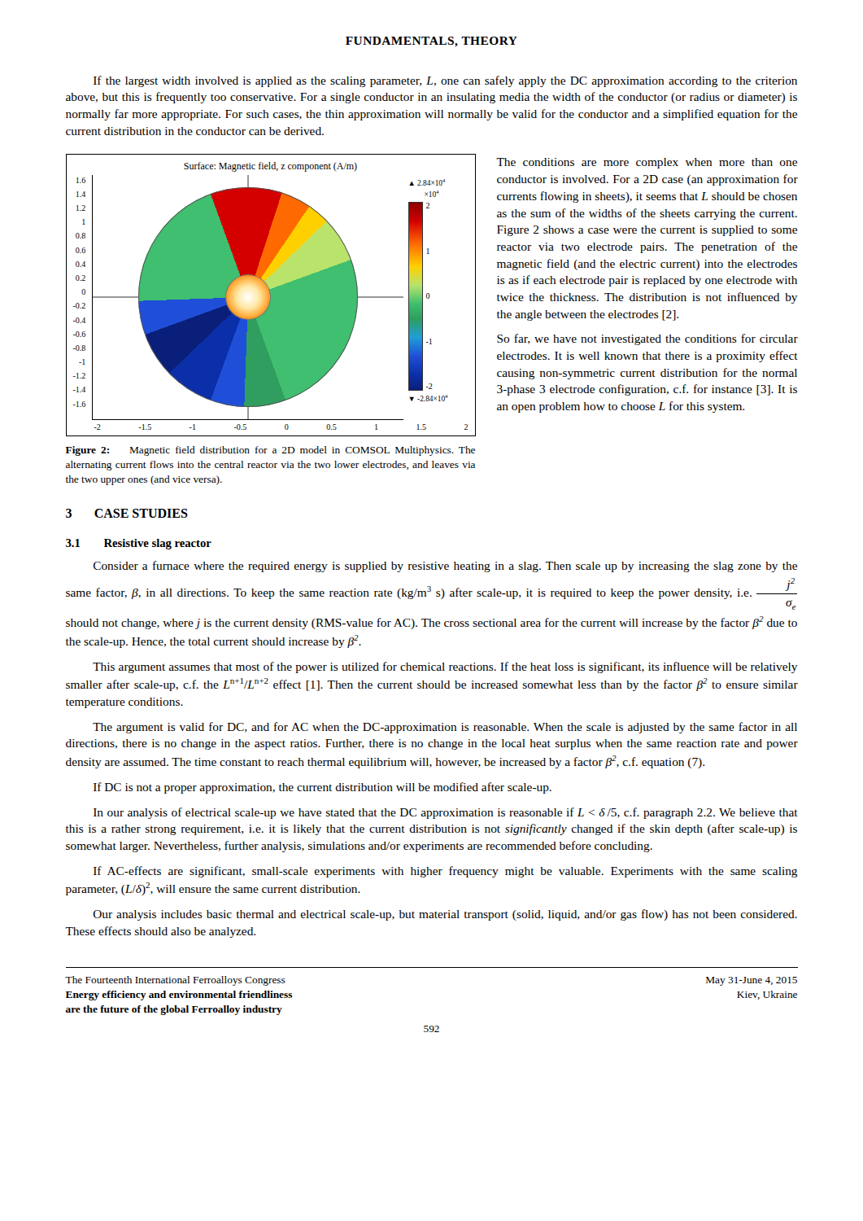FUNDAMENTALS, THEORY
If the largest width involved is applied as the scaling parameter, L, one can safely apply the DC approximation according to the criterion above, but this is frequently too conservative. For a single conductor in an insulating media the width of the conductor (or radius or diameter) is normally far more appropriate. For such cases, the thin approximation will normally be valid for the conductor and a simplified equation for the current distribution in the conductor can be derived.
Surface: Magnetic field, z component (A/m)
1.6 1.4 1.2 1 0.8 0.6 0.4 0.2 0 -0.2 -0.4 -0.6 -0.8 -1 -1.2 -1.4 -1.6
▲ 2.84×104
×104
2 1 0 -1 -2
▼ -2.84×104
-2 -1.5 -1 -0.5 0 0.5 1 1.5 2
Figure 2: Magnetic field distribution for a 2D model in COMSOL Multiphysics. The alternating current flows into the central reactor via the two lower electrodes, and leaves via the two upper ones (and vice versa).
The conditions are more complex when more than one conductor is involved. For a 2D case (an approximation for currents flowing in sheets), it seems that L should be chosen as the sum of the widths of the sheets carrying the current. Figure 2 shows a case were the current is supplied to some reactor via two electrode pairs. The penetration of the magnetic field (and the electric current) into the electrodes is as if each electrode pair is replaced by one electrode with twice the thickness. The distribution is not influenced by the angle between the electrodes [2].
So far, we have not investigated the conditions for circular electrodes. It is well known that there is a proximity effect causing non-symmetric current distribution for the normal 3-phase 3 electrode configuration, c.f. for instance [3]. It is an open problem how to choose L for this system.
3 CASE STUDIES
3.1 Resistive slag reactor
Consider a furnace where the required energy is supplied by resistive heating in a slag. Then scale up by increasing the slag zone by the same factor, β, in all directions. To keep the same reaction rate (kg/m3 s) after scale-up, it is required to keep the power density, i.e. j2 σe should not change, where j is the current density (RMS-value for AC). The cross sectional area for the current will increase by the factor β2 due to the scale-up. Hence, the total current should increase by β2.
This argument assumes that most of the power is utilized for chemical reactions. If the heat loss is significant, its influence will be relatively smaller after scale-up, c.f. the Ln+1/Ln+2 effect [1]. Then the current should be increased somewhat less than by the factor β2 to ensure similar temperature conditions.
The argument is valid for DC, and for AC when the DC-approximation is reasonable. When the scale is adjusted by the same factor in all directions, there is no change in the aspect ratios. Further, there is no change in the local heat surplus when the same reaction rate and power density are assumed. The time constant to reach thermal equilibrium will, however, be increased by a factor β2, c.f. equation (7).
If DC is not a proper approximation, the current distribution will be modified after scale-up.
In our analysis of electrical scale-up we have stated that the DC approximation is reasonable if L < δ /5, c.f. paragraph 2.2. We believe that this is a rather strong requirement, i.e. it is likely that the current distribution is not significantly changed if the skin depth (after scale-up) is somewhat larger. Nevertheless, further analysis, simulations and/or experiments are recommended before concluding.
If AC-effects are significant, small-scale experiments with higher frequency might be valuable. Experiments with the same scaling parameter, (L/δ)2, will ensure the same current distribution.
Our analysis includes basic thermal and electrical scale-up, but material transport (solid, liquid, and/or gas flow) has not been considered. These effects should also be analyzed.
The Fourteenth International Ferroalloys Congress
Energy efficiency and environmental friendliness
are the future of the global Ferroalloy industry
May 31-June 4, 2015
Kiev, Ukraine
592